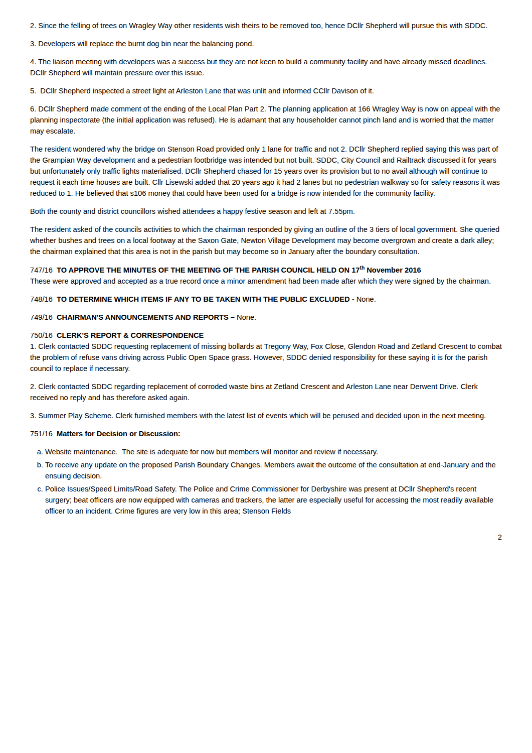2. Since the felling of trees on Wragley Way other residents wish theirs to be removed too, hence DCllr Shepherd will pursue this with SDDC.
3. Developers will replace the burnt dog bin near the balancing pond.
4. The liaison meeting with developers was a success but they are not keen to build a community facility and have already missed deadlines. DCllr Shepherd will maintain pressure over this issue.
5. DCllr Shepherd inspected a street light at Arleston Lane that was unlit and informed CCllr Davison of it.
6. DCllr Shepherd made comment of the ending of the Local Plan Part 2. The planning application at 166 Wragley Way is now on appeal with the planning inspectorate (the initial application was refused). He is adamant that any householder cannot pinch land and is worried that the matter may escalate.
The resident wondered why the bridge on Stenson Road provided only 1 lane for traffic and not 2. DCllr Shepherd replied saying this was part of the Grampian Way development and a pedestrian footbridge was intended but not built. SDDC, City Council and Railtrack discussed it for years but unfortunately only traffic lights materialised. DCllr Shepherd chased for 15 years over its provision but to no avail although will continue to request it each time houses are built. Cllr Lisewski added that 20 years ago it had 2 lanes but no pedestrian walkway so for safety reasons it was reduced to 1. He believed that s106 money that could have been used for a bridge is now intended for the community facility.
Both the county and district councillors wished attendees a happy festive season and left at 7.55pm.
The resident asked of the councils activities to which the chairman responded by giving an outline of the 3 tiers of local government. She queried whether bushes and trees on a local footway at the Saxon Gate, Newton Village Development may become overgrown and create a dark alley; the chairman explained that this area is not in the parish but may become so in January after the boundary consultation.
747/16 TO APPROVE THE MINUTES OF THE MEETING OF THE PARISH COUNCIL HELD ON 17th November 2016
These were approved and accepted as a true record once a minor amendment had been made after which they were signed by the chairman.
748/16 TO DETERMINE WHICH ITEMS IF ANY TO BE TAKEN WITH THE PUBLIC EXCLUDED - None.
749/16 CHAIRMAN'S ANNOUNCEMENTS AND REPORTS – None.
750/16 CLERK'S REPORT & CORRESPONDENCE
1. Clerk contacted SDDC requesting replacement of missing bollards at Tregony Way, Fox Close, Glendon Road and Zetland Crescent to combat the problem of refuse vans driving across Public Open Space grass. However, SDDC denied responsibility for these saying it is for the parish council to replace if necessary.
2. Clerk contacted SDDC regarding replacement of corroded waste bins at Zetland Crescent and Arleston Lane near Derwent Drive. Clerk received no reply and has therefore asked again.
3. Summer Play Scheme. Clerk furnished members with the latest list of events which will be perused and decided upon in the next meeting.
751/16 Matters for Decision or Discussion:
Website maintenance. The site is adequate for now but members will monitor and review if necessary.
To receive any update on the proposed Parish Boundary Changes. Members await the outcome of the consultation at end-January and the ensuing decision.
Police Issues/Speed Limits/Road Safety. The Police and Crime Commissioner for Derbyshire was present at DCllr Shepherd's recent surgery; beat officers are now equipped with cameras and trackers, the latter are especially useful for accessing the most readily available officer to an incident. Crime figures are very low in this area; Stenson Fields
2